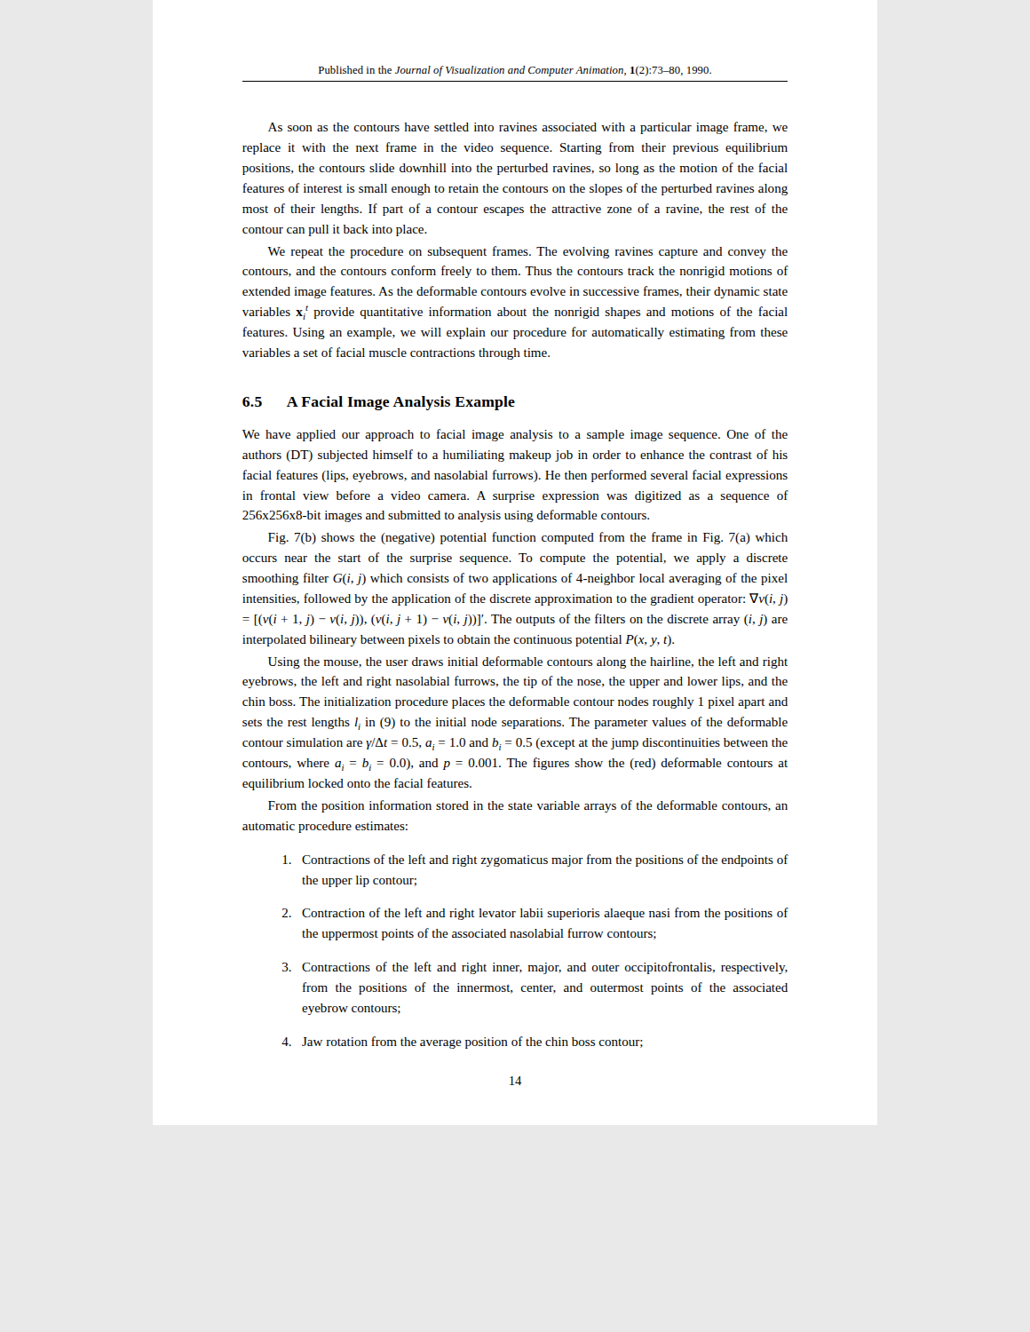Published in the Journal of Visualization and Computer Animation, 1(2):73–80, 1990.
As soon as the contours have settled into ravines associated with a particular image frame, we replace it with the next frame in the video sequence. Starting from their previous equilibrium positions, the contours slide downhill into the perturbed ravines, so long as the motion of the facial features of interest is small enough to retain the contours on the slopes of the perturbed ravines along most of their lengths. If part of a contour escapes the attractive zone of a ravine, the rest of the contour can pull it back into place.
We repeat the procedure on subsequent frames. The evolving ravines capture and convey the contours, and the contours conform freely to them. Thus the contours track the nonrigid motions of extended image features. As the deformable contours evolve in successive frames, their dynamic state variables xit provide quantitative information about the nonrigid shapes and motions of the facial features. Using an example, we will explain our procedure for automatically estimating from these variables a set of facial muscle contractions through time.
6.5 A Facial Image Analysis Example
We have applied our approach to facial image analysis to a sample image sequence. One of the authors (DT) subjected himself to a humiliating makeup job in order to enhance the contrast of his facial features (lips, eyebrows, and nasolabial furrows). He then performed several facial expressions in frontal view before a video camera. A surprise expression was digitized as a sequence of 256x256x8-bit images and submitted to analysis using deformable contours.
Fig. 7(b) shows the (negative) potential function computed from the frame in Fig. 7(a) which occurs near the start of the surprise sequence. To compute the potential, we apply a discrete smoothing filter G(i, j) which consists of two applications of 4-neighbor local averaging of the pixel intensities, followed by the application of the discrete approximation to the gradient operator: ∇v(i, j) = [(v(i + 1, j) − v(i, j)), (v(i, j + 1) − v(i, j))]′. The outputs of the filters on the discrete array (i, j) are interpolated bilineary between pixels to obtain the continuous potential P(x, y, t).
Using the mouse, the user draws initial deformable contours along the hairline, the left and right eyebrows, the left and right nasolabial furrows, the tip of the nose, the upper and lower lips, and the chin boss. The initialization procedure places the deformable contour nodes roughly 1 pixel apart and sets the rest lengths li in (9) to the initial node separations. The parameter values of the deformable contour simulation are γ/Δt = 0.5, ai = 1.0 and bi = 0.5 (except at the jump discontinuities between the contours, where ai = bi = 0.0), and p = 0.001. The figures show the (red) deformable contours at equilibrium locked onto the facial features.
From the position information stored in the state variable arrays of the deformable contours, an automatic procedure estimates:
Contractions of the left and right zygomaticus major from the positions of the endpoints of the upper lip contour;
Contraction of the left and right levator labii superioris alaeque nasi from the positions of the uppermost points of the associated nasolabial furrow contours;
Contractions of the left and right inner, major, and outer occipitofrontalis, respectively, from the positions of the innermost, center, and outermost points of the associated eyebrow contours;
Jaw rotation from the average position of the chin boss contour;
14